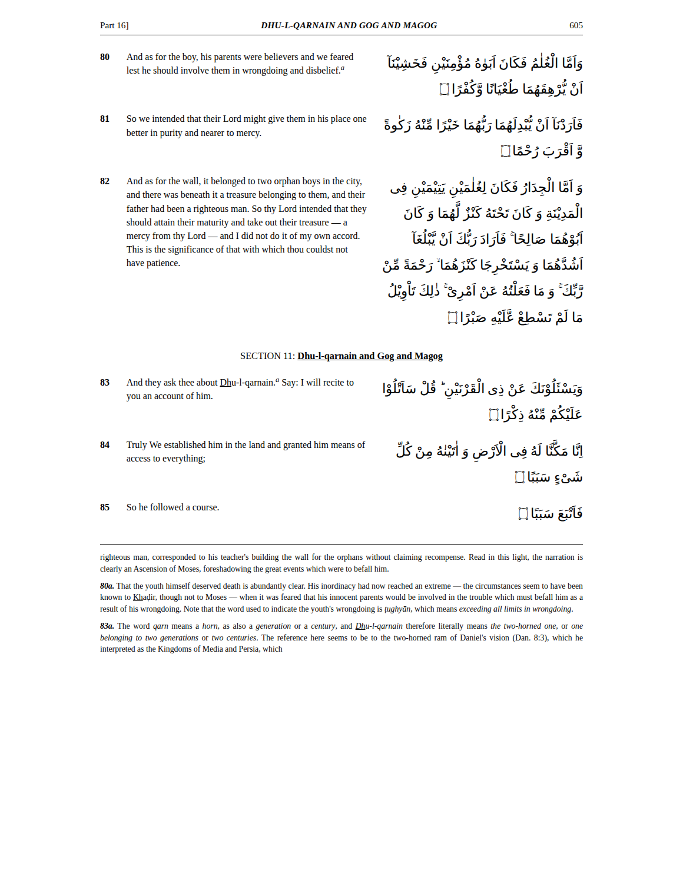Part 16] DHU-L-QARNAIN AND GOG AND MAGOG 605
80
And as for the boy, his parents were believers and we feared lest he should involve them in wrongdoing and disbelief.a
وَاَمَّا الْغُلٰمُ فَكَانَ اَبَوٰهُ مُؤْمِنَيْنِ فَخَشِيْنَآ اَنْ يُّرْهِقَهُمَا طُغْيَانًا وَّكُفْرًا ۝
81
So we intended that their Lord might give them in his place one better in purity and nearer to mercy.
فَاَرَدْنَآ اَنْ يُّبْدِلَهُمَا رَبُّهُمَا خَيْرًا مِّنْهُ زَكٰوةً وَّ اَقْرَبَ رُحْمًا ۝
82
And as for the wall, it belonged to two orphan boys in the city, and there was beneath it a treasure belonging to them, and their father had been a righteous man. So thy Lord intended that they should attain their maturity and take out their treasure — a mercy from thy Lord — and I did not do it of my own accord. This is the significance of that with which thou couldst not have patience.
وَ اَمَّا الْجِدَارُ فَكَانَ لِغُلٰمَيْنِ يَتِيْمَيْنِ فِى الْمَدِيْنَةِ وَ كَانَ تَحْتَهُ كَنْزٌ لَّهُمَا وَ كَانَ اَبُوْهُمَا صَالِحًا ۚ فَاَرَادَ رَبُّكَ اَنْ يَّبْلُغَآ اَشُدَّهُمَا وَ يَسْتَخْرِجَا كَنْزَهُمَا ۙ رَحْمَةً مِّنْ رَّبِّكَ ۚ وَ مَا فَعَلْتُهُ عَنْ اَمْرِىْ ۚ ذٰلِكَ تَاْوِيْلُ مَا لَمْ تَسْطِعْ عَّلَيْهِ صَبْرًا ۝
SECTION 11: Dhu-l-qarnain and Gog and Magog
83
And they ask thee about Dhu-l-qarnain.a Say: I will recite to you an account of him.
وَيَسْئَلُوْنَكَ عَنْ ذِى الْقَرْنَيْنِ ؕ قُلْ سَاَتْلُوْا عَلَيْكُمْ مِّنْهُ ذِكْرًا ۝
84
Truly We established him in the land and granted him means of access to everything;
اِنَّا مَكَّنَّا لَهُ فِى الْاَرْضِ وَ اٰتَيْنٰهُ مِنْ كُلِّ شَىْءٍ سَبَبًا ۝
85
So he followed a course.
فَاَتْبَعَ سَبَبًا ۝
righteous man, corresponded to his teacher's building the wall for the orphans without claiming recompense. Read in this light, the narration is clearly an Ascension of Moses, foreshadowing the great events which were to befall him.
80a. That the youth himself deserved death is abundantly clear. His inordinacy had now reached an extreme — the circumstances seem to have been known to Khaḍir, though not to Moses — when it was feared that his innocent parents would be involved in the trouble which must befall him as a result of his wrongdoing. Note that the word used to indicate the youth's wrongdoing is ṭughyān, which means exceeding all limits in wrongdoing.
83a. The word qarn means a horn, as also a generation or a century, and Dhu-l-qarnain therefore literally means the two-horned one, or one belonging to two generations or two centuries. The reference here seems to be to the two-horned ram of Daniel's vision (Dan. 8:3), which he interpreted as the Kingdoms of Media and Persia, which